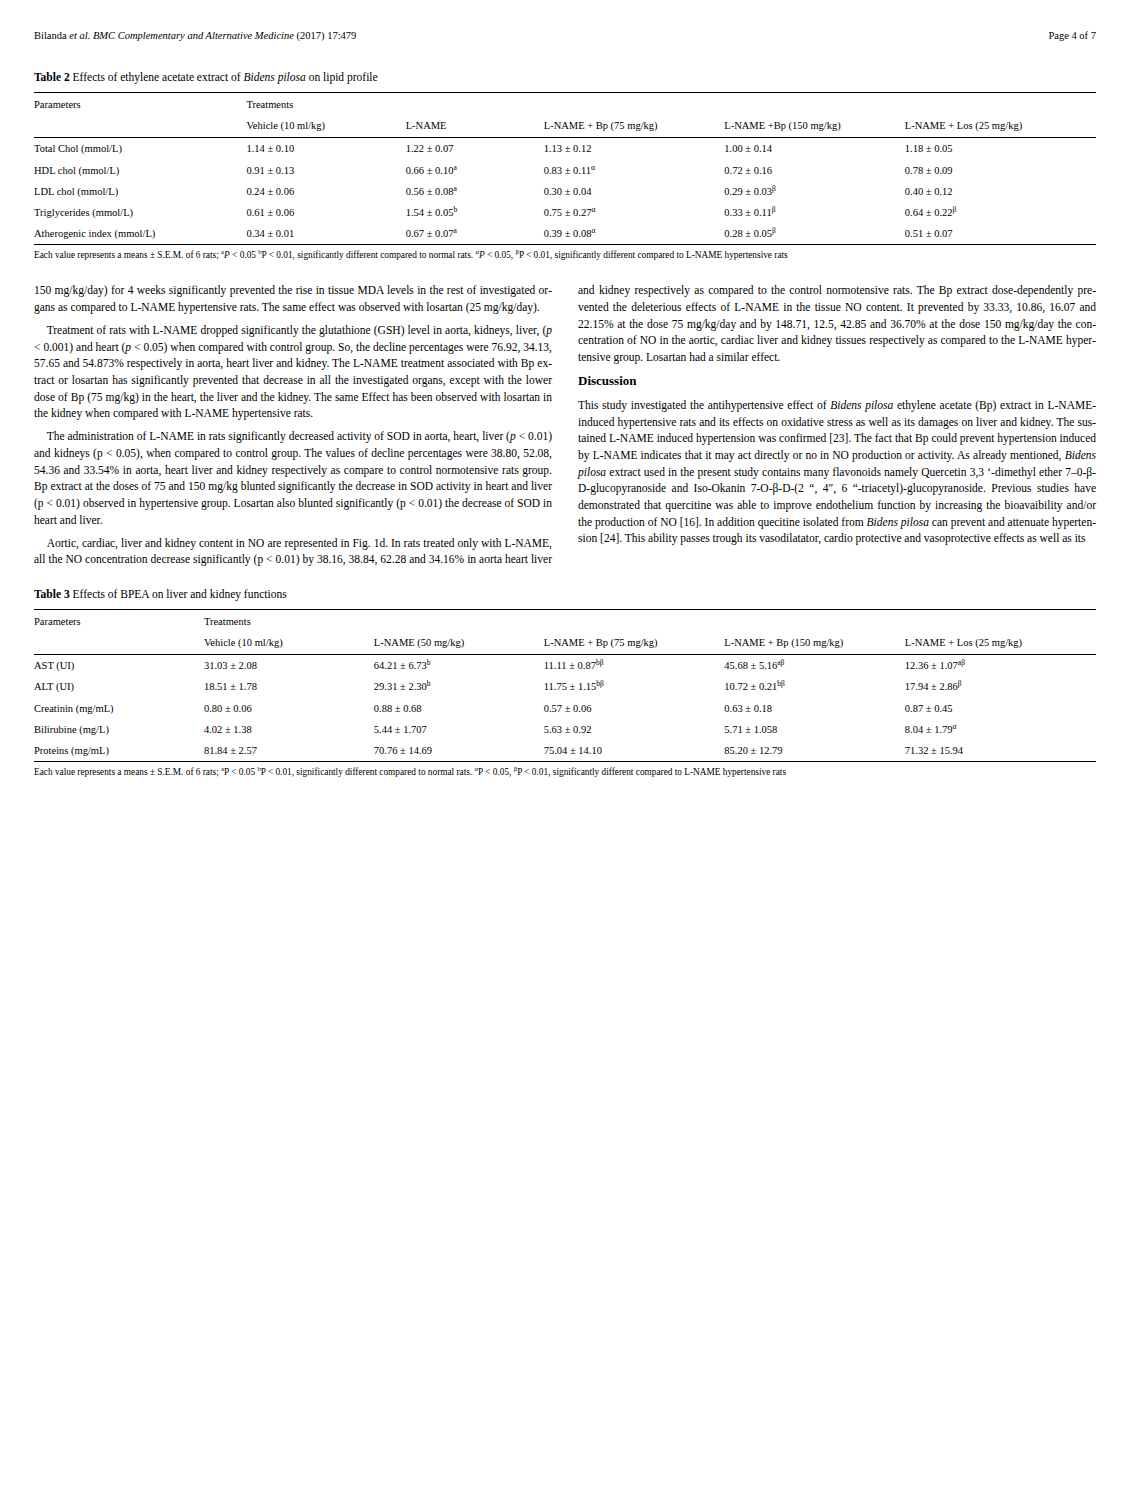Bilanda et al. BMC Complementary and Alternative Medicine (2017) 17:479
Page 4 of 7
Table 2 Effects of ethylene acetate extract of Bidens pilosa on lipid profile
| Parameters | Treatments |
| --- | --- |
| | Vehicle (10 ml/kg) | L-NAME | L-NAME + Bp (75 mg/kg) | L-NAME +Bp (150 mg/kg) | L-NAME + Los (25 mg/kg) |
| Total Chol (mmol/L) | 1.14 ± 0.10 | 1.22 ± 0.07 | 1.13 ± 0.12 | 1.00 ± 0.14 | 1.18 ± 0.05 |
| HDL chol (mmol/L) | 0.91 ± 0.13 | 0.66 ± 0.10 a | 0.83 ± 0.11 α | 0.72 ± 0.16 | 0.78 ± 0.09 |
| LDL chol (mmol/L) | 0.24 ± 0.06 | 0.56 ± 0.08 a | 0.30 ± 0.04 | 0.29 ± 0.03 β | 0.40 ± 0.12 |
| Triglycerides (mmol/L) | 0.61 ± 0.06 | 1.54 ± 0.05 b | 0.75 ± 0.27 α | 0.33 ± 0.11 β | 0.64 ± 0.22 β |
| Atherogenic index (mmol/L) | 0.34 ± 0.01 | 0.67 ± 0.07 a | 0.39 ± 0.08 α | 0.28 ± 0.05 β | 0.51 ± 0.07 |
Each value represents a means ± S.E.M. of 6 rats; aP < 0.05 bP < 0.01, significantly different compared to normal rats. αP < 0.05, βP < 0.01, significantly different compared to L-NAME hypertensive rats
150 mg/kg/day) for 4 weeks significantly prevented the rise in tissue MDA levels in the rest of investigated organs as compared to L-NAME hypertensive rats. The same effect was observed with losartan (25 mg/kg/day).
Treatment of rats with L-NAME dropped significantly the glutathione (GSH) level in aorta, kidneys, liver, (p < 0.001) and heart (p < 0.05) when compared with control group. So, the decline percentages were 76.92, 34.13, 57.65 and 54.873% respectively in aorta, heart liver and kidney. The L-NAME treatment associated with Bp extract or losartan has significantly prevented that decrease in all the investigated organs, except with the lower dose of Bp (75 mg/kg) in the heart, the liver and the kidney. The same Effect has been observed with losartan in the kidney when compared with L-NAME hypertensive rats.
The administration of L-NAME in rats significantly decreased activity of SOD in aorta, heart, liver (p < 0.01) and kidneys (p < 0.05), when compared to control group. The values of decline percentages were 38.80, 52.08, 54.36 and 33.54% in aorta, heart liver and kidney respectively as compare to control normotensive rats group. Bp extract at the doses of 75 and 150 mg/kg blunted significantly the decrease in SOD activity in heart and liver (p < 0.01) observed in hypertensive group. Losartan also blunted significantly (p < 0.01) the decrease of SOD in heart and liver.
Aortic, cardiac, liver and kidney content in NO are represented in Fig. 1d. In rats treated only with L-NAME, all the NO concentration decrease significantly (p < 0.01) by 38.16, 38.84, 62.28 and 34.16% in aorta heart liver and kidney respectively as compared to the control normotensive rats. The Bp extract dose-dependently prevented the deleterious effects of L-NAME in the tissue NO content. It prevented by 33.33, 10.86, 16.07 and 22.15% at the dose 75 mg/kg/day and by 148.71, 12.5, 42.85 and 36.70% at the dose 150 mg/kg/day the concentration of NO in the aortic, cardiac liver and kidney tissues respectively as compared to the L-NAME hypertensive group. Losartan had a similar effect.
Discussion
This study investigated the antihypertensive effect of Bidens pilosa ethylene acetate (Bp) extract in L-NAME-induced hypertensive rats and its effects on oxidative stress as well as its damages on liver and kidney. The sustained L-NAME induced hypertension was confirmed [23]. The fact that Bp could prevent hypertension induced by L-NAME indicates that it may act directly or no in NO production or activity. As already mentioned, Bidens pilosa extract used in the present study contains many flavonoids namely Quercetin 3,3 ‘-dimethyl ether 7–0-β-D-glucopyranoside and Iso-Okanin 7-O-β-D-(2 “, 4″, 6 “-triacetyl)-glucopyranoside. Previous studies have demonstrated that quercitine was able to improve endothelium function by increasing the bioavaibility and/or the production of NO [16]. In addition quecitine isolated from Bidens pilosa can prevent and attenuate hypertension [24]. This ability passes trough its vasodilatator, cardio protective and vasoprotective effects as well as its
Table 3 Effects of BPEA on liver and kidney functions
| Parameters | Treatments |
| --- | --- |
| | Vehicle (10 ml/kg) | L-NAME (50 mg/kg) | L-NAME + Bp (75 mg/kg) | L-NAME + Bp (150 mg/kg) | L-NAME + Los (25 mg/kg) |
| AST (UI) | 31.03 ± 2.08 | 64.21 ± 6.73 b | 11.11 ± 0.87 bβ | 45.68 ± 5.16 aβ | 12.36 ± 1.07 aβ |
| ALT (UI) | 18.51 ± 1.78 | 29.31 ± 2.30 b | 11.75 ± 1.15 bβ | 10.72 ± 0.21 bβ | 17.94 ± 2.86 β |
| Creatinin (mg/mL) | 0.80 ± 0.06 | 0.88 ± 0.68 | 0.57 ± 0.06 | 0.63 ± 0.18 | 0.87 ± 0.45 |
| Bilirubine (mg/L) | 4.02 ± 1.38 | 5.44 ± 1.707 | 5.63 ± 0.92 | 5.71 ± 1.058 | 8.04 ± 1.79 α |
| Proteins (mg/mL) | 81.84 ± 2.57 | 70.76 ± 14.69 | 75.04 ± 14.10 | 85.20 ± 12.79 | 71.32 ± 15.94 |
Each value represents a means ± S.E.M. of 6 rats; aP < 0.05 bP < 0.01, significantly different compared to normal rats. αP < 0.05, βP < 0.01, significantly different compared to L-NAME hypertensive rats